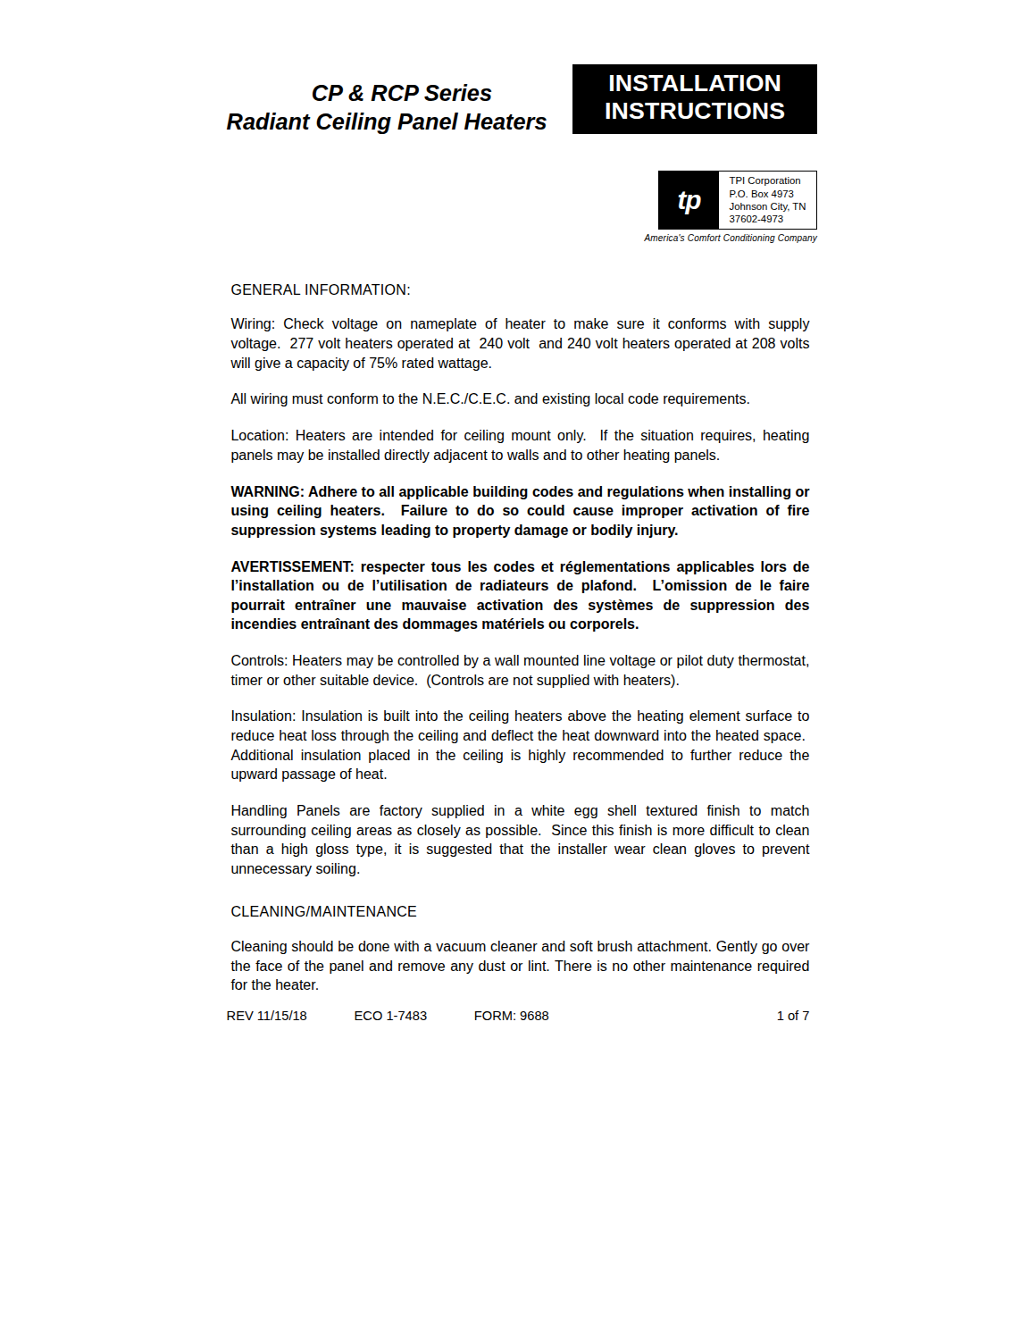CP & RCP Series
Radiant Ceiling Panel Heaters
INSTALLATION
INSTRUCTIONS
tp
TPI Corporation
P.O. Box 4973
Johnson City, TN
37602-4973
America's Comfort Conditioning Company
GENERAL INFORMATION:
Wiring: Check voltage on nameplate of heater to make sure it conforms with supply voltage. 277 volt heaters operated at 240 volt and 240 volt heaters operated at 208 volts will give a capacity of 75% rated wattage.
All wiring must conform to the N.E.C./C.E.C. and existing local code requirements.
Location: Heaters are intended for ceiling mount only. If the situation requires, heating panels may be installed directly adjacent to walls and to other heating panels.
WARNING: Adhere to all applicable building codes and regulations when installing or using ceiling heaters. Failure to do so could cause improper activation of fire suppression systems leading to property damage or bodily injury.
AVERTISSEMENT: respecter tous les codes et réglementations applicables lors de l’installation ou de l’utilisation de radiateurs de plafond. L’omission de le faire pourrait entraîner une mauvaise activation des systèmes de suppression des incendies entraînant des dommages matériels ou corporels.
Controls: Heaters may be controlled by a wall mounted line voltage or pilot duty thermostat, timer or other suitable device. (Controls are not supplied with heaters).
Insulation: Insulation is built into the ceiling heaters above the heating element surface to reduce heat loss through the ceiling and deflect the heat downward into the heated space. Additional insulation placed in the ceiling is highly recommended to further reduce the upward passage of heat.
Handling Panels are factory supplied in a white egg shell textured finish to match surrounding ceiling areas as closely as possible. Since this finish is more difficult to clean than a high gloss type, it is suggested that the installer wear clean gloves to prevent unnecessary soiling.
CLEANING/MAINTENANCE
Cleaning should be done with a vacuum cleaner and soft brush attachment. Gently go over the face of the panel and remove any dust or lint. There is no other maintenance required for the heater.
REV 11/15/18 ECO 1-7483 FORM: 9688
1 of 7